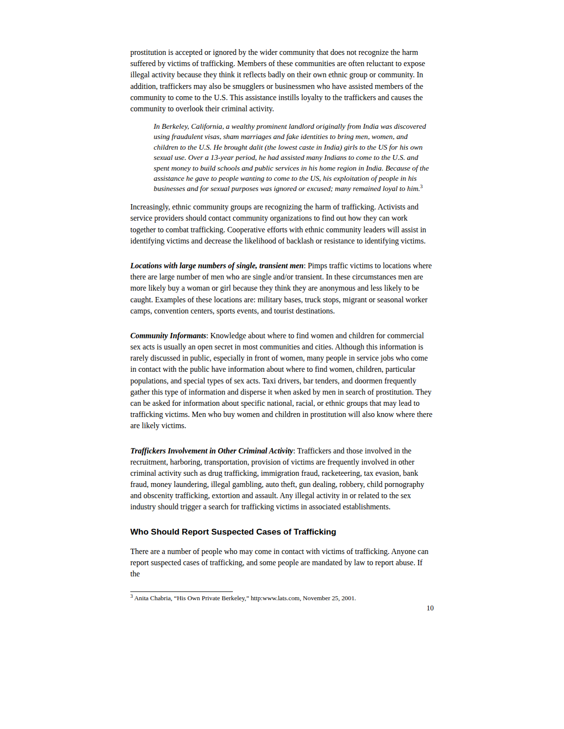prostitution is accepted or ignored by the wider community that does not recognize the harm suffered by victims of trafficking. Members of these communities are often reluctant to expose illegal activity because they think it reflects badly on their own ethnic group or community. In addition, traffickers may also be smugglers or businessmen who have assisted members of the community to come to the U.S. This assistance instills loyalty to the traffickers and causes the community to overlook their criminal activity.
In Berkeley, California, a wealthy prominent landlord originally from India was discovered using fraudulent visas, sham marriages and fake identities to bring men, women, and children to the U.S. He brought dalit (the lowest caste in India) girls to the US for his own sexual use. Over a 13-year period, he had assisted many Indians to come to the U.S. and spent money to build schools and public services in his home region in India. Because of the assistance he gave to people wanting to come to the US, his exploitation of people in his businesses and for sexual purposes was ignored or excused; many remained loyal to him.3
Increasingly, ethnic community groups are recognizing the harm of trafficking. Activists and service providers should contact community organizations to find out how they can work together to combat trafficking. Cooperative efforts with ethnic community leaders will assist in identifying victims and decrease the likelihood of backlash or resistance to identifying victims.
Locations with large numbers of single, transient men: Pimps traffic victims to locations where there are large number of men who are single and/or transient. In these circumstances men are more likely buy a woman or girl because they think they are anonymous and less likely to be caught. Examples of these locations are: military bases, truck stops, migrant or seasonal worker camps, convention centers, sports events, and tourist destinations.
Community Informants: Knowledge about where to find women and children for commercial sex acts is usually an open secret in most communities and cities. Although this information is rarely discussed in public, especially in front of women, many people in service jobs who come in contact with the public have information about where to find women, children, particular populations, and special types of sex acts. Taxi drivers, bar tenders, and doormen frequently gather this type of information and disperse it when asked by men in search of prostitution. They can be asked for information about specific national, racial, or ethnic groups that may lead to trafficking victims. Men who buy women and children in prostitution will also know where there are likely victims.
Traffickers Involvement in Other Criminal Activity: Traffickers and those involved in the recruitment, harboring, transportation, provision of victims are frequently involved in other criminal activity such as drug trafficking, immigration fraud, racketeering, tax evasion, bank fraud, money laundering, illegal gambling, auto theft, gun dealing, robbery, child pornography and obscenity trafficking, extortion and assault. Any illegal activity in or related to the sex industry should trigger a search for trafficking victims in associated establishments.
Who Should Report Suspected Cases of Trafficking
There are a number of people who may come in contact with victims of trafficking. Anyone can report suspected cases of trafficking, and some people are mandated by law to report abuse. If the
3 Anita Chabria, “His Own Private Berkeley,” http:www.lats.com, November 25, 2001.
10